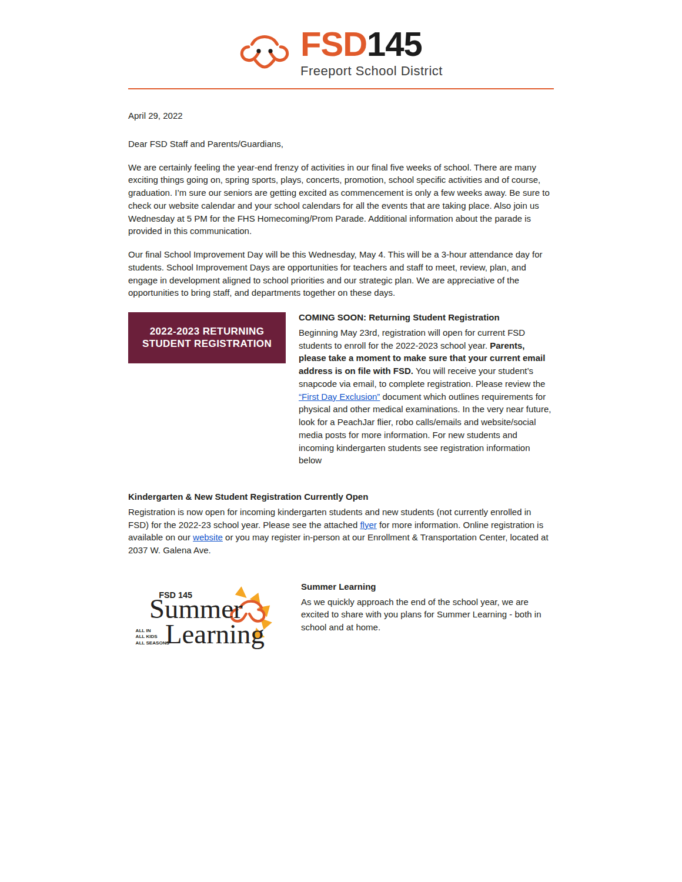FSD 145
Freeport School District
April 29, 2022
Dear FSD Staff and Parents/Guardians,
We are certainly feeling the year-end frenzy of activities in our final five weeks of school. There are many exciting things going on, spring sports, plays, concerts, promotion, school specific activities and of course, graduation. I’m sure our seniors are getting excited as commencement is only a few weeks away. Be sure to check our website calendar and your school calendars for all the events that are taking place. Also join us Wednesday at 5 PM for the FHS Homecoming/Prom Parade. Additional information about the parade is provided in this communication.
Our final School Improvement Day will be this Wednesday, May 4. This will be a 3-hour attendance day for students. School Improvement Days are opportunities for teachers and staff to meet, review, plan, and engage in development aligned to school priorities and our strategic plan. We are appreciative of the opportunities to bring staff, and departments together on these days.
2022-2023 RETURNING
STUDENT REGISTRATION
COMING SOON: Returning Student Registration
Beginning May 23rd, registration will open for current FSD students to enroll for the 2022-2023 school year. Parents, please take a moment to make sure that your current email address is on file with FSD. You will receive your student’s snapcode via email, to complete registration. Please review the “First Day Exclusion” document which outlines requirements for physical and other medical examinations. In the very near future, look for a PeachJar flier, robo calls/emails and website/social media posts for more information. For new students and incoming kindergarten students see registration information below
Kindergarten & New Student Registration Currently Open
Registration is now open for incoming kindergarten students and new students (not currently enrolled in FSD) for the 2022-23 school year. Please see the attached flyer for more information. Online registration is available on our website or you may register in-person at our Enrollment & Transportation Center, located at 2037 W. Galena Ave.
FSD 145 Summer Learning ALL IN ALL KIDS ALL SEASONS
Summer Learning
As we quickly approach the end of the school year, we are excited to share with you plans for Summer Learning - both in school and at home.